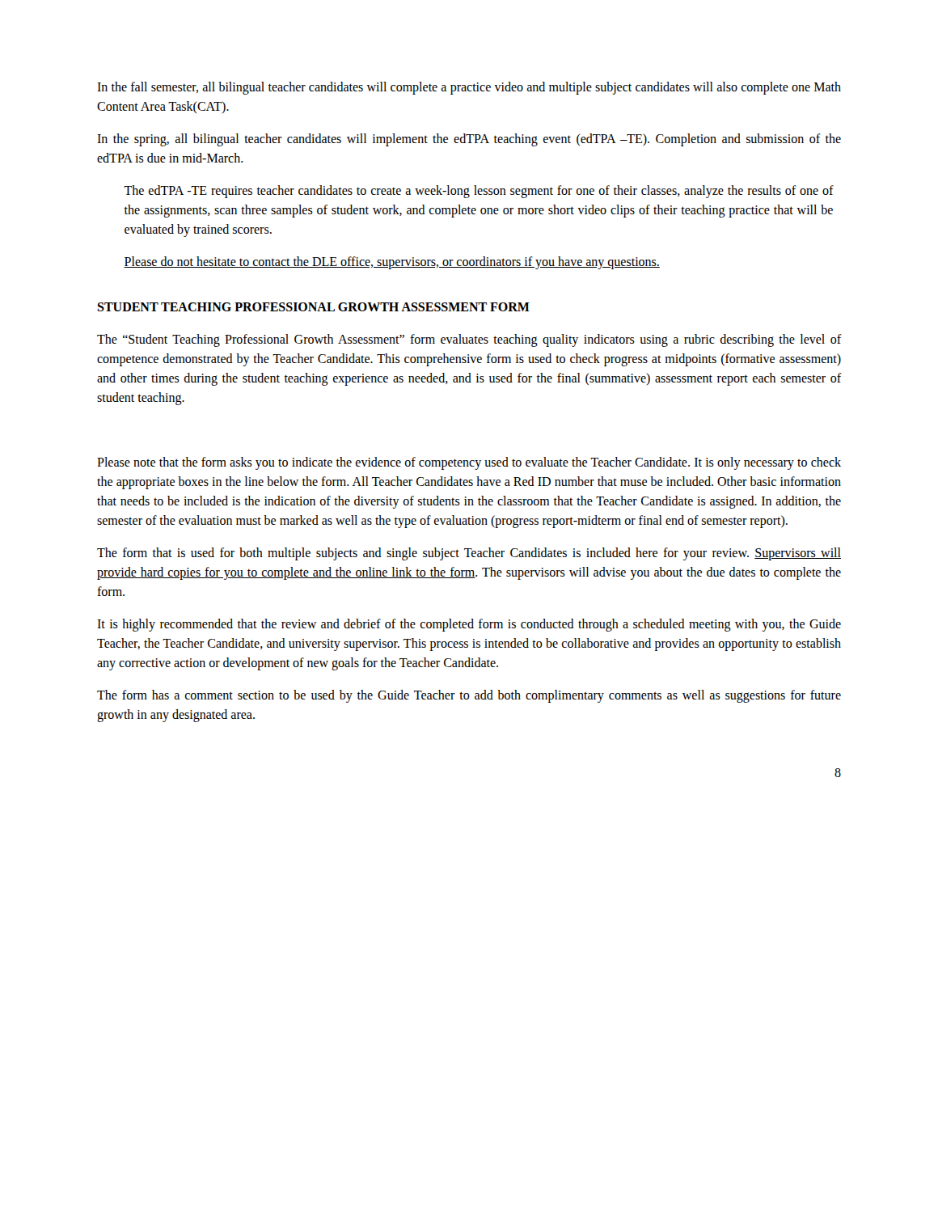In the fall semester, all bilingual teacher candidates will complete a practice video and multiple subject candidates will also complete one Math Content Area Task(CAT).
In the spring, all bilingual teacher candidates will implement the edTPA teaching event (edTPA –TE). Completion and submission of the edTPA is due in mid-March.
The edTPA -TE requires teacher candidates to create a week-long lesson segment for one of their classes, analyze the results of one of the assignments, scan three samples of student work, and complete one or more short video clips of their teaching practice that will be evaluated by trained scorers.
Please do not hesitate to contact the DLE office, supervisors, or coordinators if you have any questions.
STUDENT TEACHING PROFESSIONAL GROWTH ASSESSMENT FORM
The “Student Teaching Professional Growth Assessment” form evaluates teaching quality indicators using a rubric describing the level of competence demonstrated by the Teacher Candidate. This comprehensive form is used to check progress at midpoints (formative assessment) and other times during the student teaching experience as needed, and is used for the final (summative) assessment report each semester of student teaching.
Please note that the form asks you to indicate the evidence of competency used to evaluate the Teacher Candidate. It is only necessary to check the appropriate boxes in the line below the form. All Teacher Candidates have a Red ID number that muse be included. Other basic information that needs to be included is the indication of the diversity of students in the classroom that the Teacher Candidate is assigned. In addition, the semester of the evaluation must be marked as well as the type of evaluation (progress report-midterm or final end of semester report).
The form that is used for both multiple subjects and single subject Teacher Candidates is included here for your review. Supervisors will provide hard copies for you to complete and the online link to the form. The supervisors will advise you about the due dates to complete the form.
It is highly recommended that the review and debrief of the completed form is conducted through a scheduled meeting with you, the Guide Teacher, the Teacher Candidate, and university supervisor. This process is intended to be collaborative and provides an opportunity to establish any corrective action or development of new goals for the Teacher Candidate.
The form has a comment section to be used by the Guide Teacher to add both complimentary comments as well as suggestions for future growth in any designated area.
8